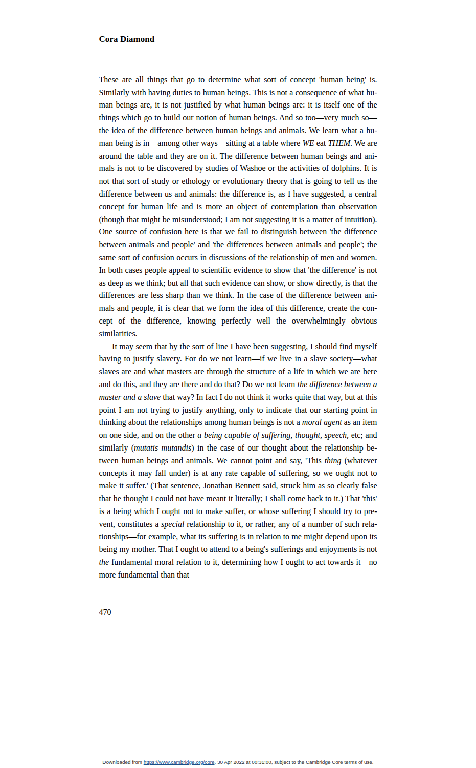Cora Diamond
These are all things that go to determine what sort of concept 'human being' is. Similarly with having duties to human beings. This is not a consequence of what human beings are, it is not justified by what human beings are: it is itself one of the things which go to build our notion of human beings. And so too—very much so—the idea of the difference between human beings and animals. We learn what a human being is in—among other ways—sitting at a table where WE eat THEM. We are around the table and they are on it. The difference between human beings and animals is not to be discovered by studies of Washoe or the activities of dolphins. It is not that sort of study or ethology or evolutionary theory that is going to tell us the difference between us and animals: the difference is, as I have suggested, a central concept for human life and is more an object of contemplation than observation (though that might be misunderstood; I am not suggesting it is a matter of intuition). One source of confusion here is that we fail to distinguish between 'the difference between animals and people' and 'the differences between animals and people'; the same sort of confusion occurs in discussions of the relationship of men and women. In both cases people appeal to scientific evidence to show that 'the difference' is not as deep as we think; but all that such evidence can show, or show directly, is that the differences are less sharp than we think. In the case of the difference between animals and people, it is clear that we form the idea of this difference, create the concept of the difference, knowing perfectly well the overwhelmingly obvious similarities.
It may seem that by the sort of line I have been suggesting, I should find myself having to justify slavery. For do we not learn—if we live in a slave society—what slaves are and what masters are through the structure of a life in which we are here and do this, and they are there and do that? Do we not learn the difference between a master and a slave that way? In fact I do not think it works quite that way, but at this point I am not trying to justify anything, only to indicate that our starting point in thinking about the relationships among human beings is not a moral agent as an item on one side, and on the other a being capable of suffering, thought, speech, etc; and similarly (mutatis mutandis) in the case of our thought about the relationship between human beings and animals. We cannot point and say, 'This thing (whatever concepts it may fall under) is at any rate capable of suffering, so we ought not to make it suffer.' (That sentence, Jonathan Bennett said, struck him as so clearly false that he thought I could not have meant it literally; I shall come back to it.) That 'this' is a being which I ought not to make suffer, or whose suffering I should try to prevent, constitutes a special relationship to it, or rather, any of a number of such relationships—for example, what its suffering is in relation to me might depend upon its being my mother. That I ought to attend to a being's sufferings and enjoyments is not the fundamental moral relation to it, determining how I ought to act towards it—no more fundamental than that
470
Downloaded from https://www.cambridge.org/core. 30 Apr 2022 at 00:31:00, subject to the Cambridge Core terms of use.